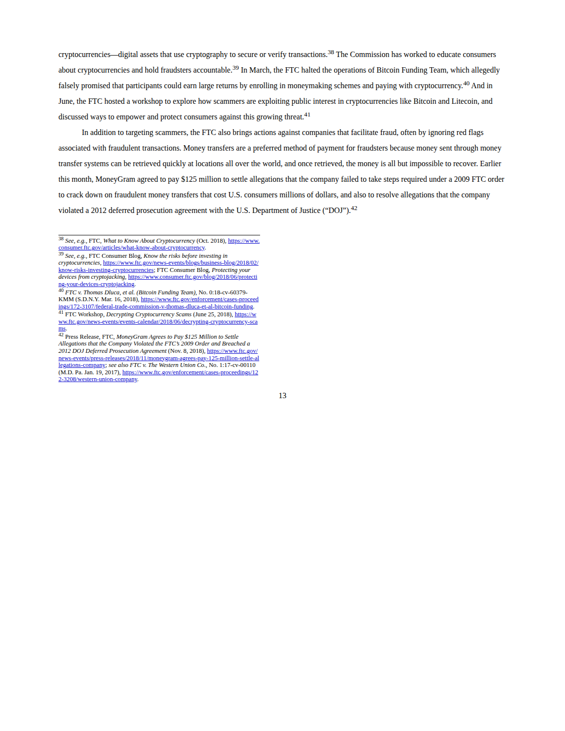cryptocurrencies—digital assets that use cryptography to secure or verify transactions.38 The Commission has worked to educate consumers about cryptocurrencies and hold fraudsters accountable.39 In March, the FTC halted the operations of Bitcoin Funding Team, which allegedly falsely promised that participants could earn large returns by enrolling in moneymaking schemes and paying with cryptocurrency.40 And in June, the FTC hosted a workshop to explore how scammers are exploiting public interest in cryptocurrencies like Bitcoin and Litecoin, and discussed ways to empower and protect consumers against this growing threat.41
In addition to targeting scammers, the FTC also brings actions against companies that facilitate fraud, often by ignoring red flags associated with fraudulent transactions. Money transfers are a preferred method of payment for fraudsters because money sent through money transfer systems can be retrieved quickly at locations all over the world, and once retrieved, the money is all but impossible to recover. Earlier this month, MoneyGram agreed to pay $125 million to settle allegations that the company failed to take steps required under a 2009 FTC order to crack down on fraudulent money transfers that cost U.S. consumers millions of dollars, and also to resolve allegations that the company violated a 2012 deferred prosecution agreement with the U.S. Department of Justice (“DOJ”).42
38 See, e.g., FTC, What to Know About Cryptocurrency (Oct. 2018), https://www.consumer.ftc.gov/articles/what-know-about-cryptocurrency.
39 See, e.g., FTC Consumer Blog, Know the risks before investing in cryptocurrencies, https://www.ftc.gov/news-events/blogs/business-blog/2018/02/know-risks-investing-cryptocurrencies; FTC Consumer Blog, Protecting your devices from cryptojacking, https://www.consumer.ftc.gov/blog/2018/06/protecting-your-devices-cryptojacking.
40 FTC v. Thomas Dluca, et al. (Bitcoin Funding Team), No. 0:18-cv-60379-KMM (S.D.N.Y. Mar. 16, 2018), https://www.ftc.gov/enforcement/cases-proceedings/172-3107/federal-trade-commission-v-thomas-dluca-et-al-bitcoin-funding.
41 FTC Workshop, Decrypting Cryptocurrency Scams (June 25, 2018), https://www.ftc.gov/news-events/events-calendar/2018/06/decrypting-cryptocurrency-scams.
42 Press Release, FTC, MoneyGram Agrees to Pay $125 Million to Settle Allegations that the Company Violated the FTC’s 2009 Order and Breached a 2012 DOJ Deferred Prosecution Agreement (Nov. 8, 2018), https://www.ftc.gov/news-events/press-releases/2018/11/moneygram-agrees-pay-125-million-settle-allegations-company; see also FTC v. The Western Union Co., No. 1:17-cv-00110 (M.D. Pa. Jan. 19, 2017), https://www.ftc.gov/enforcement/cases-proceedings/122-3208/western-union-company.
13